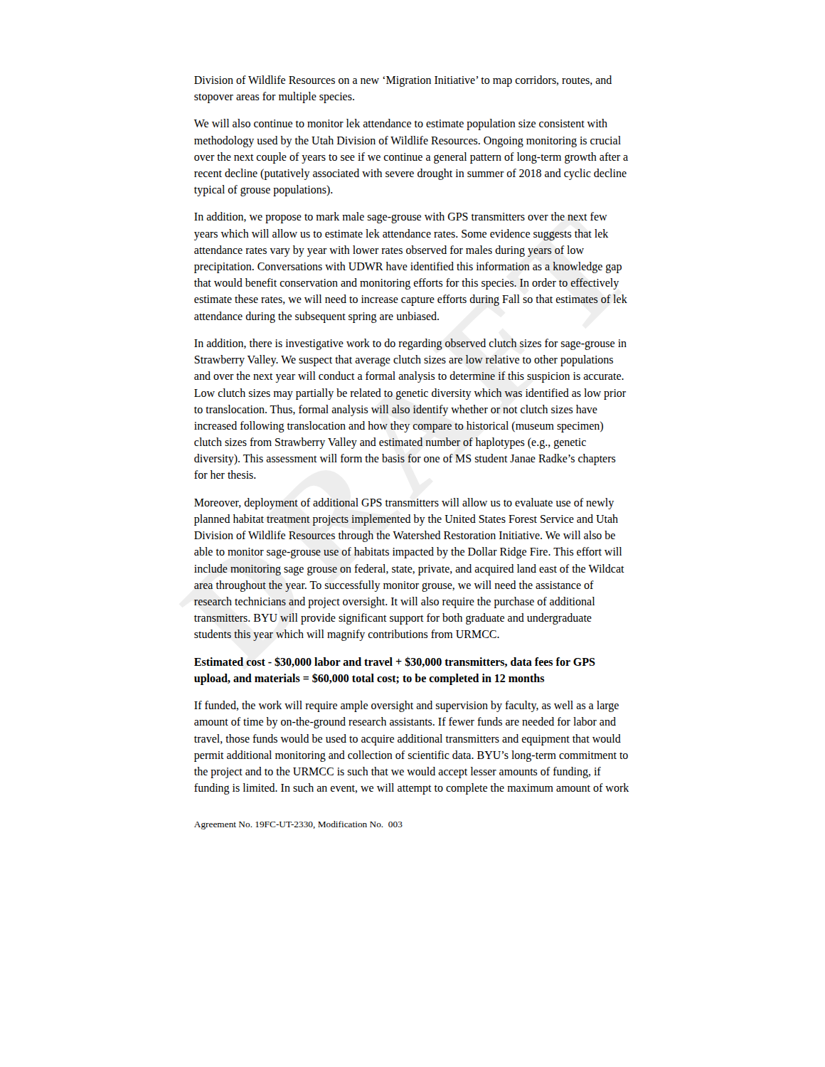DRAFT
Division of Wildlife Resources on a new ‘Migration Initiative’ to map corridors, routes, and stopover areas for multiple species.
We will also continue to monitor lek attendance to estimate population size consistent with methodology used by the Utah Division of Wildlife Resources. Ongoing monitoring is crucial over the next couple of years to see if we continue a general pattern of long-term growth after a recent decline (putatively associated with severe drought in summer of 2018 and cyclic decline typical of grouse populations).
In addition, we propose to mark male sage-grouse with GPS transmitters over the next few years which will allow us to estimate lek attendance rates. Some evidence suggests that lek attendance rates vary by year with lower rates observed for males during years of low precipitation. Conversations with UDWR have identified this information as a knowledge gap that would benefit conservation and monitoring efforts for this species. In order to effectively estimate these rates, we will need to increase capture efforts during Fall so that estimates of lek attendance during the subsequent spring are unbiased.
In addition, there is investigative work to do regarding observed clutch sizes for sage-grouse in Strawberry Valley. We suspect that average clutch sizes are low relative to other populations and over the next year will conduct a formal analysis to determine if this suspicion is accurate. Low clutch sizes may partially be related to genetic diversity which was identified as low prior to translocation. Thus, formal analysis will also identify whether or not clutch sizes have increased following translocation and how they compare to historical (museum specimen) clutch sizes from Strawberry Valley and estimated number of haplotypes (e.g., genetic diversity). This assessment will form the basis for one of MS student Janae Radke’s chapters for her thesis.
Moreover, deployment of additional GPS transmitters will allow us to evaluate use of newly planned habitat treatment projects implemented by the United States Forest Service and Utah Division of Wildlife Resources through the Watershed Restoration Initiative. We will also be able to monitor sage-grouse use of habitats impacted by the Dollar Ridge Fire. This effort will include monitoring sage grouse on federal, state, private, and acquired land east of the Wildcat area throughout the year. To successfully monitor grouse, we will need the assistance of research technicians and project oversight. It will also require the purchase of additional transmitters. BYU will provide significant support for both graduate and undergraduate students this year which will magnify contributions from URMCC.
Estimated cost - $30,000 labor and travel + $30,000 transmitters, data fees for GPS upload, and materials = $60,000 total cost; to be completed in 12 months
If funded, the work will require ample oversight and supervision by faculty, as well as a large amount of time by on-the-ground research assistants. If fewer funds are needed for labor and travel, those funds would be used to acquire additional transmitters and equipment that would permit additional monitoring and collection of scientific data. BYU’s long-term commitment to the project and to the URMCC is such that we would accept lesser amounts of funding, if funding is limited. In such an event, we will attempt to complete the maximum amount of work
Agreement No. 19FC-UT-2330, Modification No. 003